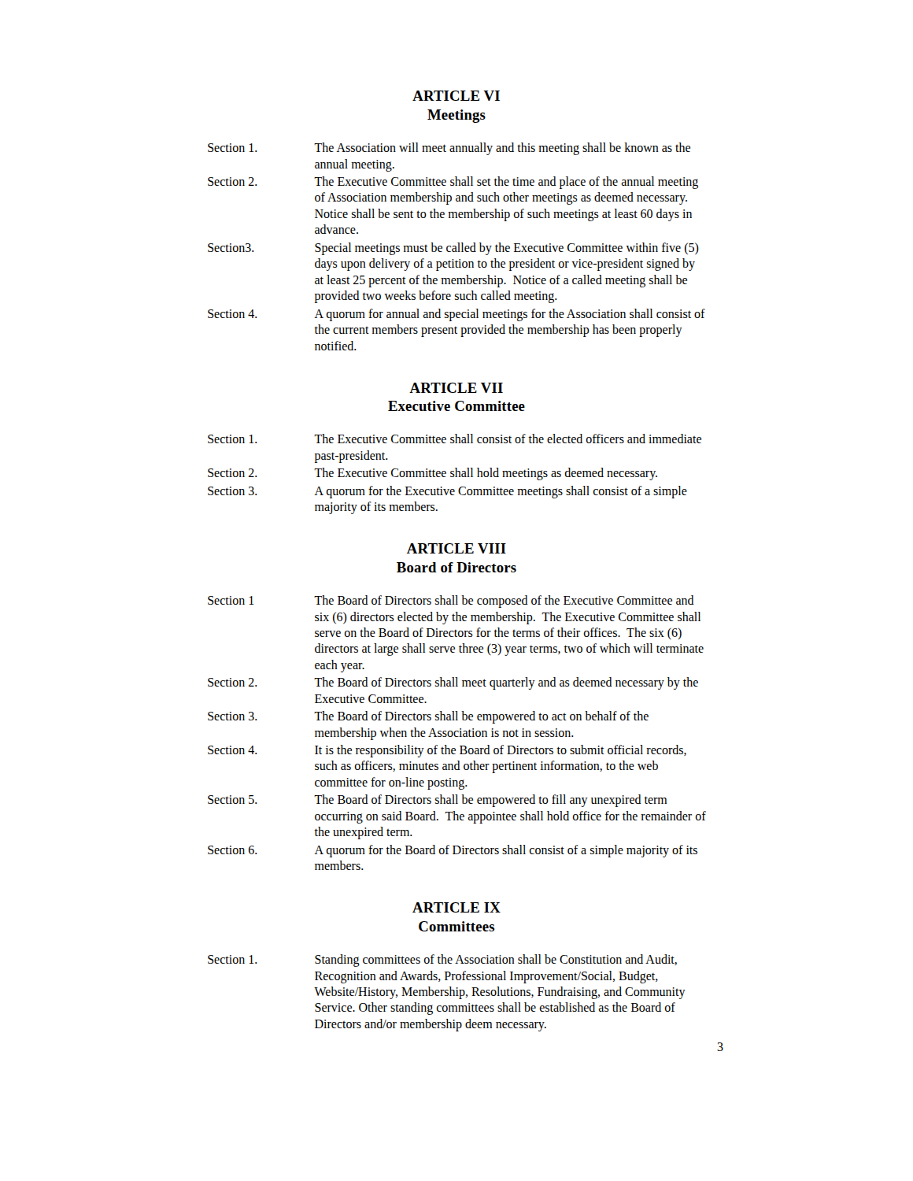ARTICLE VIMeetings
| Section 1. | The Association will meet annually and this meeting shall be known as the annual meeting. |
| Section 2. | The Executive Committee shall set the time and place of the annual meeting of Association membership and such other meetings as deemed necessary. Notice shall be sent to the membership of such meetings at least 60 days in advance. |
| Section3. | Special meetings must be called by the Executive Committee within five (5) days upon delivery of a petition to the president or vice-president signed by at least 25 percent of the membership. Notice of a called meeting shall be provided two weeks before such called meeting. |
| Section 4. | A quorum for annual and special meetings for the Association shall consist of the current members present provided the membership has been properly notified. |
ARTICLE VIIExecutive Committee
| Section 1. | The Executive Committee shall consist of the elected officers and immediate past-president. |
| Section 2. | The Executive Committee shall hold meetings as deemed necessary. |
| Section 3. | A quorum for the Executive Committee meetings shall consist of a simple majority of its members. |
ARTICLE VIIIBoard of Directors
| Section 1 | The Board of Directors shall be composed of the Executive Committee and six (6) directors elected by the membership. The Executive Committee shall serve on the Board of Directors for the terms of their offices. The six (6) directors at large shall serve three (3) year terms, two of which will terminate each year. |
| Section 2. | The Board of Directors shall meet quarterly and as deemed necessary by the Executive Committee. |
| Section 3. | The Board of Directors shall be empowered to act on behalf of the membership when the Association is not in session. |
| Section 4. | It is the responsibility of the Board of Directors to submit official records, such as officers, minutes and other pertinent information, to the web committee for on-line posting. |
| Section 5. | The Board of Directors shall be empowered to fill any unexpired term occurring on said Board. The appointee shall hold office for the remainder of the unexpired term. |
| Section 6. | A quorum for the Board of Directors shall consist of a simple majority of its members. |
ARTICLE IXCommittees
| Section 1. | Standing committees of the Association shall be Constitution and Audit, Recognition and Awards, Professional Improvement/Social, Budget, Website/History, Membership, Resolutions, Fundraising, and Community Service. Other standing committees shall be established as the Board of Directors and/or membership deem necessary. |
3